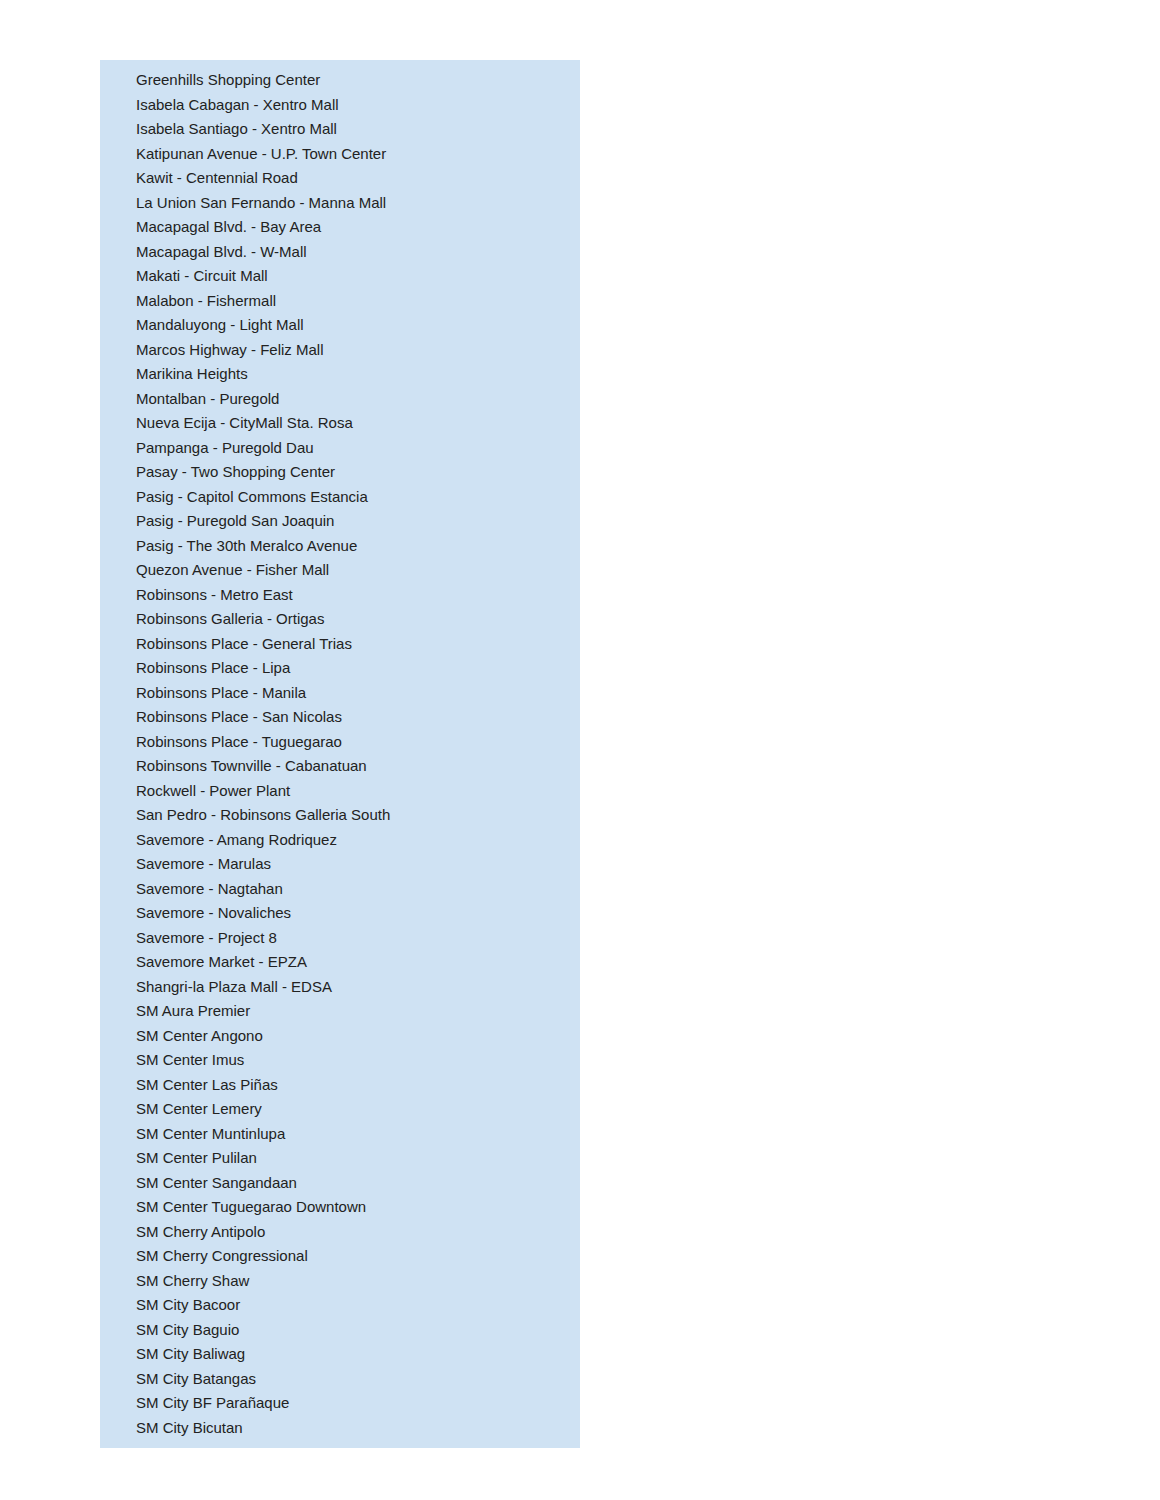Greenhills Shopping Center
Isabela Cabagan - Xentro Mall
Isabela Santiago - Xentro Mall
Katipunan Avenue - U.P. Town Center
Kawit - Centennial Road
La Union San Fernando - Manna Mall
Macapagal Blvd. - Bay Area
Macapagal Blvd. - W-Mall
Makati - Circuit Mall
Malabon - Fishermall
Mandaluyong - Light Mall
Marcos Highway - Feliz Mall
Marikina Heights
Montalban - Puregold
Nueva Ecija - CityMall Sta. Rosa
Pampanga - Puregold Dau
Pasay - Two Shopping Center
Pasig - Capitol Commons Estancia
Pasig - Puregold San Joaquin
Pasig - The 30th Meralco Avenue
Quezon Avenue - Fisher Mall
Robinsons - Metro East
Robinsons Galleria - Ortigas
Robinsons Place - General Trias
Robinsons Place - Lipa
Robinsons Place - Manila
Robinsons Place - San Nicolas
Robinsons Place - Tuguegarao
Robinsons Townville - Cabanatuan
Rockwell - Power Plant
San Pedro - Robinsons Galleria South
Savemore - Amang Rodriquez
Savemore - Marulas
Savemore - Nagtahan
Savemore - Novaliches
Savemore - Project 8
Savemore Market - EPZA
Shangri-la Plaza Mall - EDSA
SM Aura Premier
SM Center Angono
SM Center Imus
SM Center Las Piñas
SM Center Lemery
SM Center Muntinlupa
SM Center Pulilan
SM Center Sangandaan
SM Center Tuguegarao Downtown
SM Cherry Antipolo
SM Cherry Congressional
SM Cherry Shaw
SM City Bacoor
SM City Baguio
SM City Baliwag
SM City Batangas
SM City BF Parañaque
SM City Bicutan